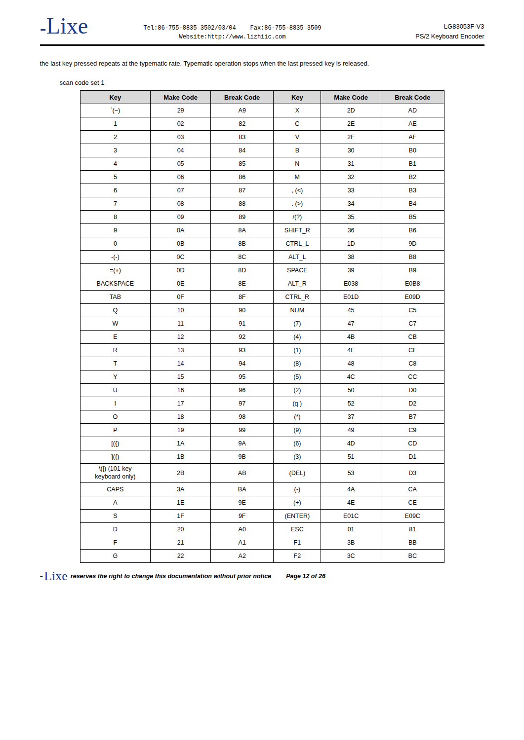-Lixe
Tel:86-755-8835 3502/03/04 Fax:86-755-8835 3509
Website:http://www.lizhiic.com
LG83053F-V3
PS/2 Keyboard Encoder
the last key pressed repeats at the typematic rate. Typematic operation stops when the last pressed key is released.
scan code set 1
| Key | Make Code | Break Code | Key | Make Code | Break Code |
| --- | --- | --- | --- | --- | --- |
| `(~) | 29 | A9 | X | 2D | AD |
| 1 | 02 | 82 | C | 2E | AE |
| 2 | 03 | 83 | V | 2F | AF |
| 3 | 04 | 84 | B | 30 | B0 |
| 4 | 05 | 85 | N | 31 | B1 |
| 5 | 06 | 86 | M | 32 | B2 |
| 6 | 07 | 87 | , (<) | 33 | B3 |
| 7 | 08 | 88 | . (>) | 34 | B4 |
| 8 | 09 | 89 | /(?) | 35 | B5 |
| 9 | 0A | 8A | SHIFT_R | 36 | B6 |
| 0 | 0B | 8B | CTRL_L | 1D | 9D |
| -(-) | 0C | 8C | ALT_L | 38 | B8 |
| =(+) | 0D | 8D | SPACE | 39 | B9 |
| BACKSPACE | 0E | 8E | ALT_R | E038 | E0B8 |
| TAB | 0F | 8F | CTRL_R | E01D | E09D |
| Q | 10 | 90 | NUM | 45 | C5 |
| W | 11 | 91 | (7) | 47 | C7 |
| E | 12 | 92 | (4) | 4B | CB |
| R | 13 | 93 | (1) | 4F | CF |
| T | 14 | 94 | (8) | 48 | C8 |
| Y | 15 | 95 | (5) | 4C | CC |
| U | 16 | 96 | (2) | 50 | D0 |
| I | 17 | 97 | (q ) | 52 | D2 |
| O | 18 | 98 | (*) | 37 | B7 |
| P | 19 | 99 | (9) | 49 | C9 |
| [({) | 1A | 9A | (6) | 4D | CD |
| ]({) | 1B | 9B | (3) | 51 | D1 |
| \(/) (101 key keyboard only) | 2B | AB | (DEL) | 53 | D3 |
| CAPS | 3A | BA | (-) | 4A | CA |
| A | 1E | 9E | (+) | 4E | CE |
| S | 1F | 9F | (ENTER) | E01C | E09C |
| D | 20 | A0 | ESC | 01 | 81 |
| F | 21 | A1 | F1 | 3B | BB |
| G | 22 | A2 | F2 | 3C | BC |
-Lixe reserves the right to change this documentation without prior notice Page 12 of 26